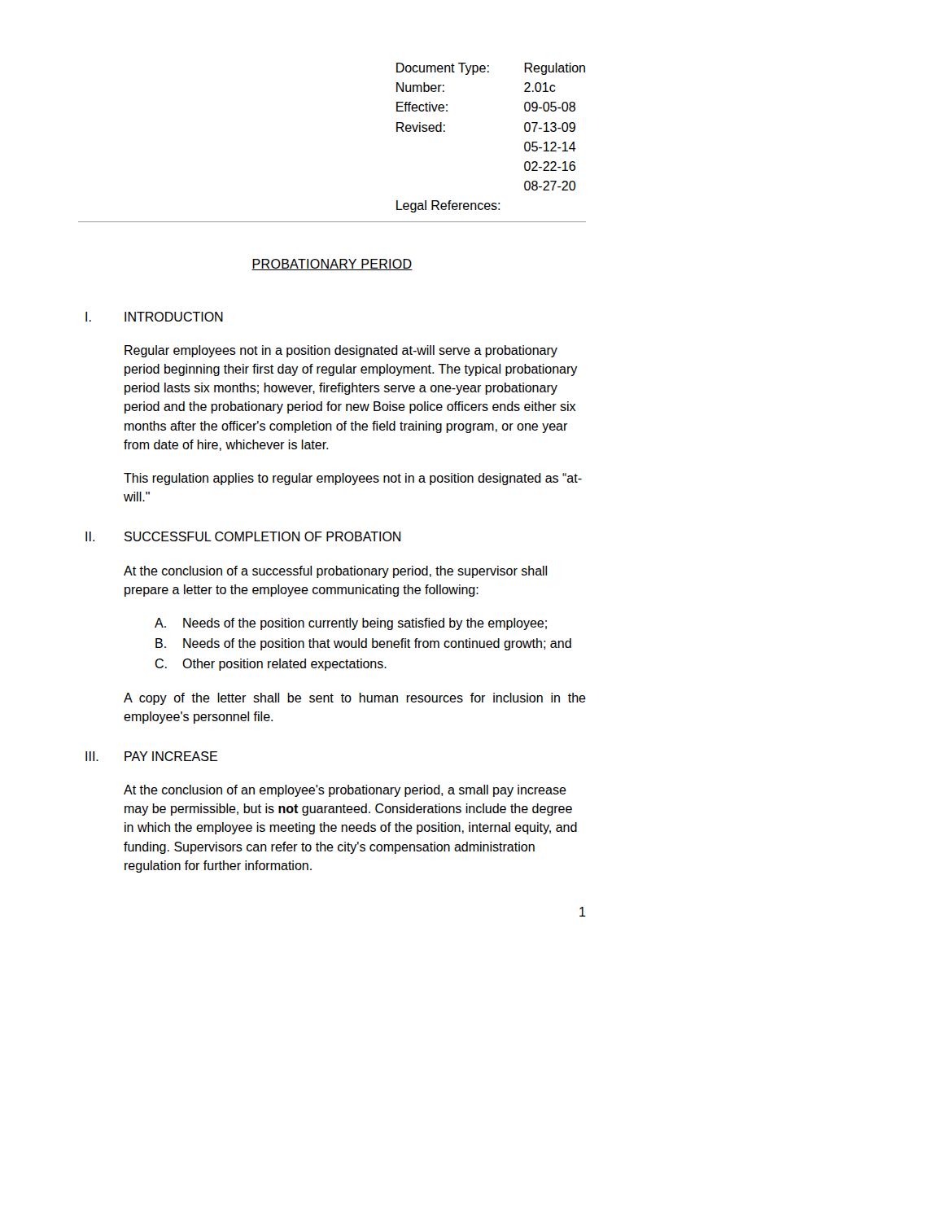| Document Type: | Regulation |
| Number: | 2.01c |
| Effective: | 09-05-08 |
| Revised: | 07-13-09 |
| | 05-12-14 |
| | 02-22-16 |
| | 08-27-20 |
| Legal References: | |
PROBATIONARY PERIOD
INTRODUCTION
Regular employees not in a position designated at-will serve a probationary period beginning their first day of regular employment. The typical probationary period lasts six months; however, firefighters serve a one-year probationary period and the probationary period for new Boise police officers ends either six months after the officer's completion of the field training program, or one year from date of hire, whichever is later.
This regulation applies to regular employees not in a position designated as “at-will."
SUCCESSFUL COMPLETION OF PROBATION
At the conclusion of a successful probationary period, the supervisor shall prepare a letter to the employee communicating the following:
Needs of the position currently being satisfied by the employee;
Needs of the position that would benefit from continued growth; and
Other position related expectations.
A copy of the letter shall be sent to human resources for inclusion in the employee's personnel file.
PAY INCREASE
At the conclusion of an employee's probationary period, a small pay increase may be permissible, but is not guaranteed. Considerations include the degree in which the employee is meeting the needs of the position, internal equity, and funding. Supervisors can refer to the city's compensation administration regulation for further information.
1